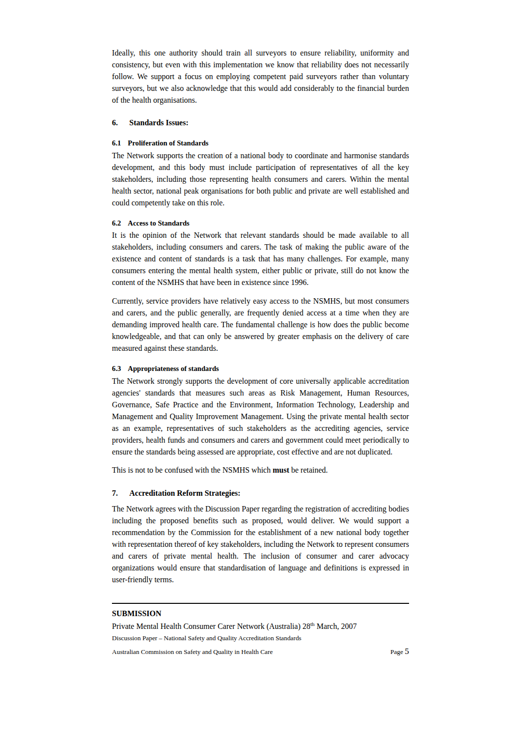Ideally, this one authority should train all surveyors to ensure reliability, uniformity and consistency, but even with this implementation we know that reliability does not necessarily follow. We support a focus on employing competent paid surveyors rather than voluntary surveyors, but we also acknowledge that this would add considerably to the financial burden of the health organisations.
6. Standards Issues:
6.1 Proliferation of Standards
The Network supports the creation of a national body to coordinate and harmonise standards development, and this body must include participation of representatives of all the key stakeholders, including those representing health consumers and carers. Within the mental health sector, national peak organisations for both public and private are well established and could competently take on this role.
6.2 Access to Standards
It is the opinion of the Network that relevant standards should be made available to all stakeholders, including consumers and carers. The task of making the public aware of the existence and content of standards is a task that has many challenges. For example, many consumers entering the mental health system, either public or private, still do not know the content of the NSMHS that have been in existence since 1996.
Currently, service providers have relatively easy access to the NSMHS, but most consumers and carers, and the public generally, are frequently denied access at a time when they are demanding improved health care. The fundamental challenge is how does the public become knowledgeable, and that can only be answered by greater emphasis on the delivery of care measured against these standards.
6.3 Appropriateness of standards
The Network strongly supports the development of core universally applicable accreditation agencies' standards that measures such areas as Risk Management, Human Resources, Governance, Safe Practice and the Environment, Information Technology, Leadership and Management and Quality Improvement Management. Using the private mental health sector as an example, representatives of such stakeholders as the accrediting agencies, service providers, health funds and consumers and carers and government could meet periodically to ensure the standards being assessed are appropriate, cost effective and are not duplicated.
This is not to be confused with the NSMHS which must be retained.
7. Accreditation Reform Strategies:
The Network agrees with the Discussion Paper regarding the registration of accrediting bodies including the proposed benefits such as proposed, would deliver. We would support a recommendation by the Commission for the establishment of a new national body together with representation thereof of key stakeholders, including the Network to represent consumers and carers of private mental health. The inclusion of consumer and carer advocacy organizations would ensure that standardisation of language and definitions is expressed in user-friendly terms.
SUBMISSION
Private Mental Health Consumer Carer Network (Australia) 28th March, 2007
Discussion Paper – National Safety and Quality Accreditation Standards
Australian Commission on Safety and Quality in Health Care Page 5